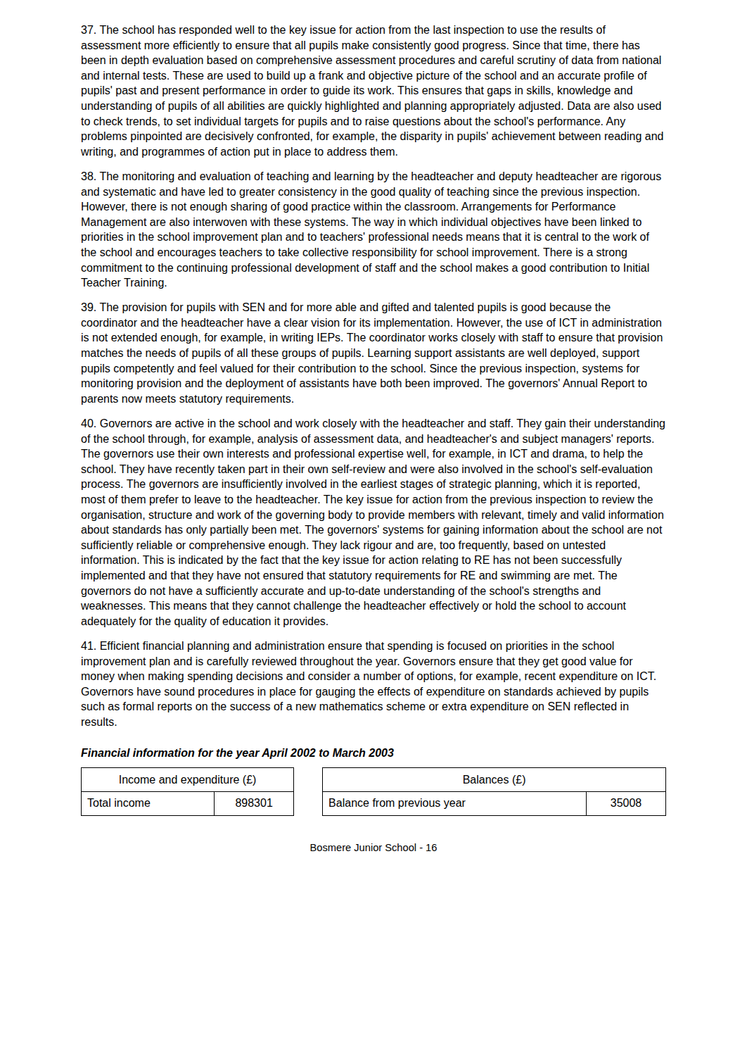37. The school has responded well to the key issue for action from the last inspection to use the results of assessment more efficiently to ensure that all pupils make consistently good progress. Since that time, there has been in depth evaluation based on comprehensive assessment procedures and careful scrutiny of data from national and internal tests. These are used to build up a frank and objective picture of the school and an accurate profile of pupils' past and present performance in order to guide its work. This ensures that gaps in skills, knowledge and understanding of pupils of all abilities are quickly highlighted and planning appropriately adjusted. Data are also used to check trends, to set individual targets for pupils and to raise questions about the school's performance. Any problems pinpointed are decisively confronted, for example, the disparity in pupils' achievement between reading and writing, and programmes of action put in place to address them.
38. The monitoring and evaluation of teaching and learning by the headteacher and deputy headteacher are rigorous and systematic and have led to greater consistency in the good quality of teaching since the previous inspection. However, there is not enough sharing of good practice within the classroom. Arrangements for Performance Management are also interwoven with these systems. The way in which individual objectives have been linked to priorities in the school improvement plan and to teachers' professional needs means that it is central to the work of the school and encourages teachers to take collective responsibility for school improvement. There is a strong commitment to the continuing professional development of staff and the school makes a good contribution to Initial Teacher Training.
39. The provision for pupils with SEN and for more able and gifted and talented pupils is good because the coordinator and the headteacher have a clear vision for its implementation. However, the use of ICT in administration is not extended enough, for example, in writing IEPs. The coordinator works closely with staff to ensure that provision matches the needs of pupils of all these groups of pupils. Learning support assistants are well deployed, support pupils competently and feel valued for their contribution to the school. Since the previous inspection, systems for monitoring provision and the deployment of assistants have both been improved. The governors' Annual Report to parents now meets statutory requirements.
40. Governors are active in the school and work closely with the headteacher and staff. They gain their understanding of the school through, for example, analysis of assessment data, and headteacher's and subject managers' reports. The governors use their own interests and professional expertise well, for example, in ICT and drama, to help the school. They have recently taken part in their own self-review and were also involved in the school's self-evaluation process. The governors are insufficiently involved in the earliest stages of strategic planning, which it is reported, most of them prefer to leave to the headteacher. The key issue for action from the previous inspection to review the organisation, structure and work of the governing body to provide members with relevant, timely and valid information about standards has only partially been met. The governors' systems for gaining information about the school are not sufficiently reliable or comprehensive enough. They lack rigour and are, too frequently, based on untested information. This is indicated by the fact that the key issue for action relating to RE has not been successfully implemented and that they have not ensured that statutory requirements for RE and swimming are met. The governors do not have a sufficiently accurate and up-to-date understanding of the school's strengths and weaknesses. This means that they cannot challenge the headteacher effectively or hold the school to account adequately for the quality of education it provides.
41. Efficient financial planning and administration ensure that spending is focused on priorities in the school improvement plan and is carefully reviewed throughout the year. Governors ensure that they get good value for money when making spending decisions and consider a number of options, for example, recent expenditure on ICT. Governors have sound procedures in place for gauging the effects of expenditure on standards achieved by pupils such as formal reports on the success of a new mathematics scheme or extra expenditure on SEN reflected in results.
Financial information for the year April 2002 to March 2003
| Income and expenditure (£) | | Balances (£) |
| Total income | 898301 | | Balance from previous year | 35008 |
Bosmere Junior School - 16